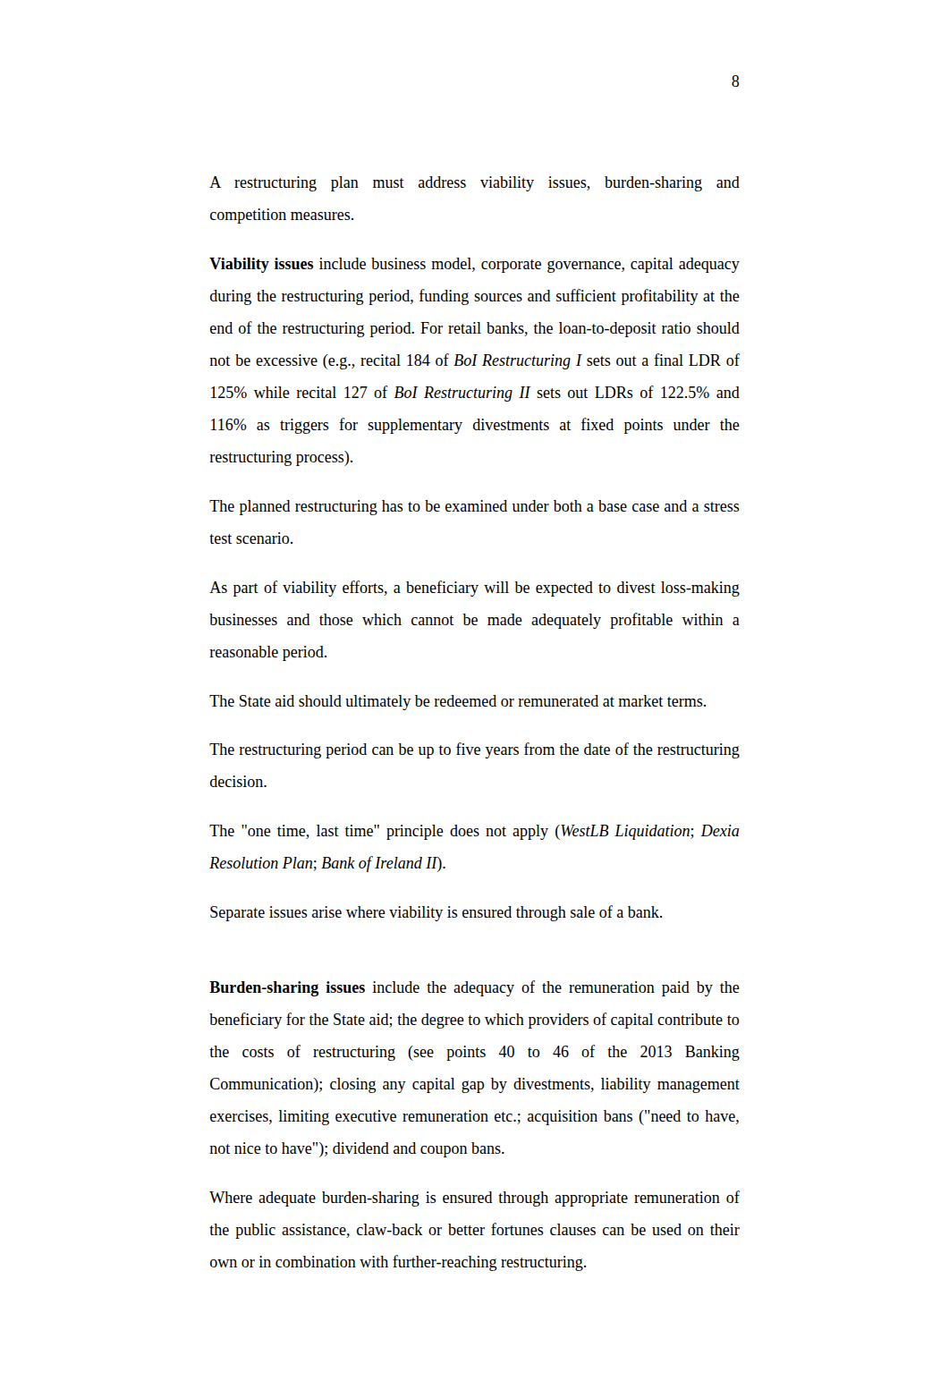8
A restructuring plan must address viability issues, burden-sharing and competition measures.
Viability issues include business model, corporate governance, capital adequacy during the restructuring period, funding sources and sufficient profitability at the end of the restructuring period. For retail banks, the loan-to-deposit ratio should not be excessive (e.g., recital 184 of BoI Restructuring I sets out a final LDR of 125% while recital 127 of BoI Restructuring II sets out LDRs of 122.5% and 116% as triggers for supplementary divestments at fixed points under the restructuring process).
The planned restructuring has to be examined under both a base case and a stress test scenario.
As part of viability efforts, a beneficiary will be expected to divest loss-making businesses and those which cannot be made adequately profitable within a reasonable period.
The State aid should ultimately be redeemed or remunerated at market terms.
The restructuring period can be up to five years from the date of the restructuring decision.
The "one time, last time" principle does not apply (WestLB Liquidation; Dexia Resolution Plan; Bank of Ireland II).
Separate issues arise where viability is ensured through sale of a bank.
Burden-sharing issues include the adequacy of the remuneration paid by the beneficiary for the State aid; the degree to which providers of capital contribute to the costs of restructuring (see points 40 to 46 of the 2013 Banking Communication); closing any capital gap by divestments, liability management exercises, limiting executive remuneration etc.; acquisition bans ("need to have, not nice to have"); dividend and coupon bans.
Where adequate burden-sharing is ensured through appropriate remuneration of the public assistance, claw-back or better fortunes clauses can be used on their own or in combination with further-reaching restructuring.